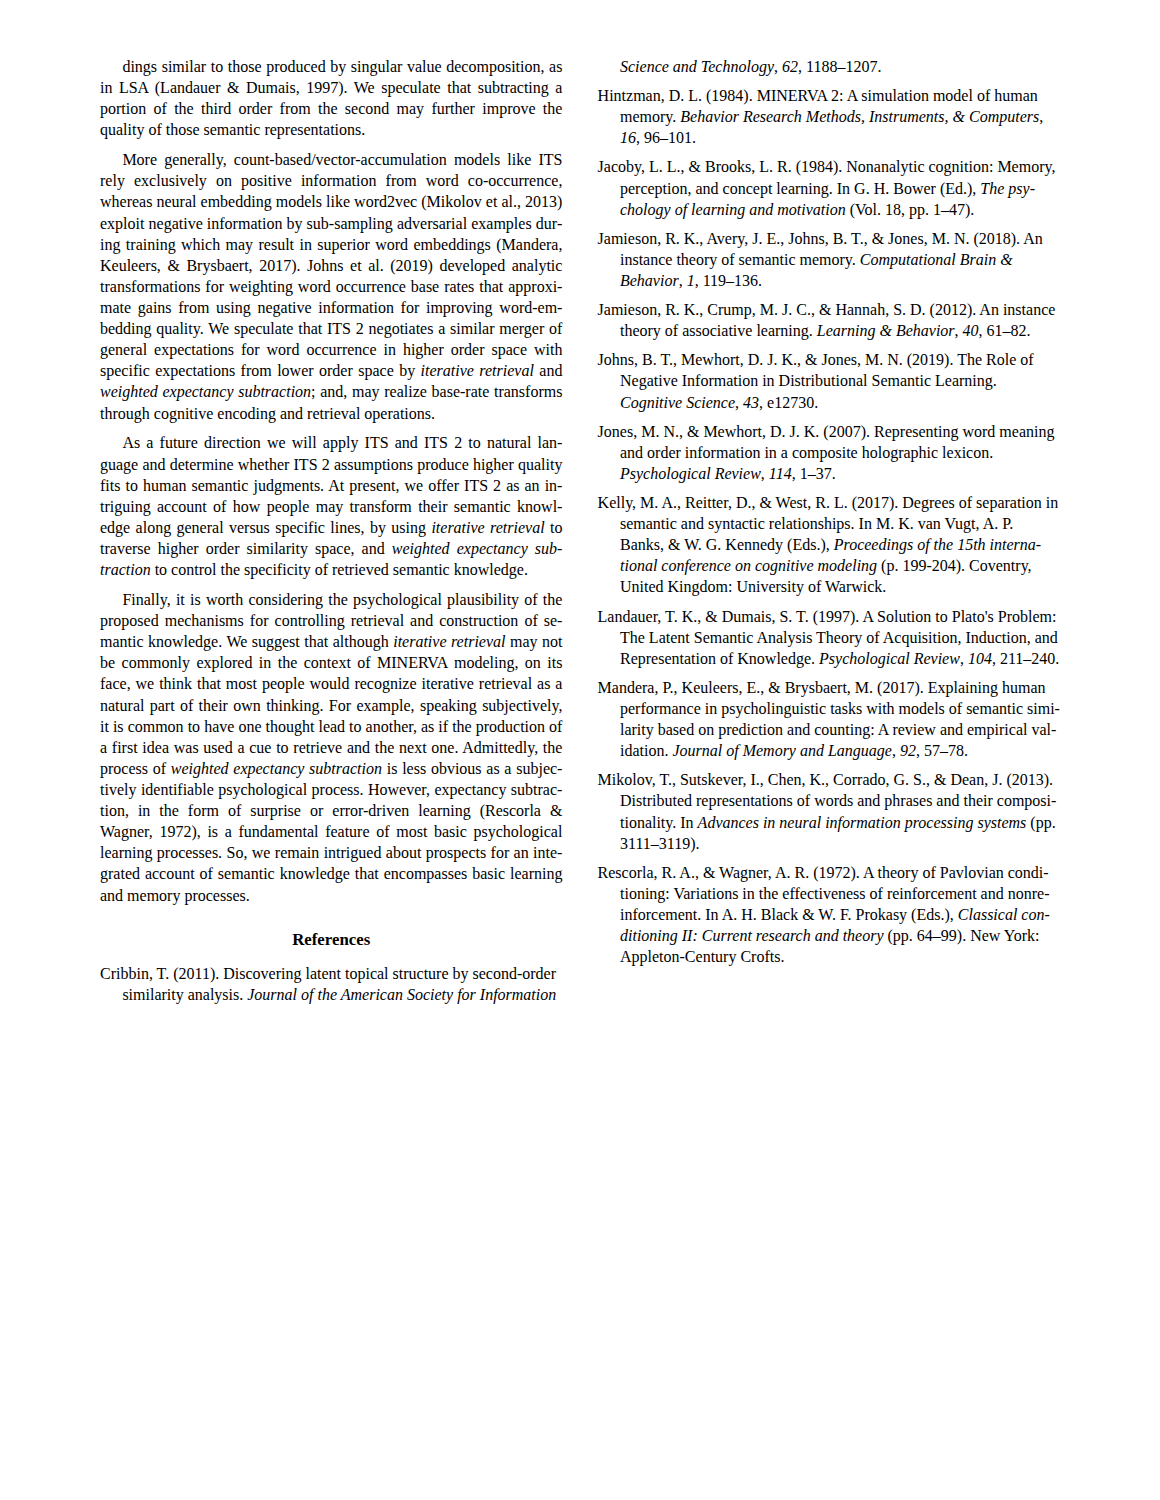dings similar to those produced by singular value decomposition, as in LSA (Landauer & Dumais, 1997). We speculate that subtracting a portion of the third order from the second may further improve the quality of those semantic representations.
More generally, count-based/vector-accumulation models like ITS rely exclusively on positive information from word co-occurrence, whereas neural embedding models like word2vec (Mikolov et al., 2013) exploit negative information by sub-sampling adversarial examples during training which may result in superior word embeddings (Mandera, Keuleers, & Brysbaert, 2017). Johns et al. (2019) developed analytic transformations for weighting word occurrence base rates that approximate gains from using negative information for improving word-embedding quality. We speculate that ITS 2 negotiates a similar merger of general expectations for word occurrence in higher order space with specific expectations from lower order space by iterative retrieval and weighted expectancy subtraction; and, may realize base-rate transforms through cognitive encoding and retrieval operations.
As a future direction we will apply ITS and ITS 2 to natural language and determine whether ITS 2 assumptions produce higher quality fits to human semantic judgments. At present, we offer ITS 2 as an intriguing account of how people may transform their semantic knowledge along general versus specific lines, by using iterative retrieval to traverse higher order similarity space, and weighted expectancy subtraction to control the specificity of retrieved semantic knowledge.
Finally, it is worth considering the psychological plausibility of the proposed mechanisms for controlling retrieval and construction of semantic knowledge. We suggest that although iterative retrieval may not be commonly explored in the context of MINERVA modeling, on its face, we think that most people would recognize iterative retrieval as a natural part of their own thinking. For example, speaking subjectively, it is common to have one thought lead to another, as if the production of a first idea was used a cue to retrieve and the next one. Admittedly, the process of weighted expectancy subtraction is less obvious as a subjectively identifiable psychological process. However, expectancy subtraction, in the form of surprise or error-driven learning (Rescorla & Wagner, 1972), is a fundamental feature of most basic psychological learning processes. So, we remain intrigued about prospects for an integrated account of semantic knowledge that encompasses basic learning and memory processes.
References
Cribbin, T. (2011). Discovering latent topical structure by second-order similarity analysis. Journal of the American Society for Information Science and Technology, 62, 1188–1207.
Hintzman, D. L. (1984). MINERVA 2: A simulation model of human memory. Behavior Research Methods, Instruments, & Computers, 16, 96–101.
Jacoby, L. L., & Brooks, L. R. (1984). Nonanalytic cognition: Memory, perception, and concept learning. In G. H. Bower (Ed.), The psychology of learning and motivation (Vol. 18, pp. 1–47).
Jamieson, R. K., Avery, J. E., Johns, B. T., & Jones, M. N. (2018). An instance theory of semantic memory. Computational Brain & Behavior, 1, 119–136.
Jamieson, R. K., Crump, M. J. C., & Hannah, S. D. (2012). An instance theory of associative learning. Learning & Behavior, 40, 61–82.
Johns, B. T., Mewhort, D. J. K., & Jones, M. N. (2019). The Role of Negative Information in Distributional Semantic Learning. Cognitive Science, 43, e12730.
Jones, M. N., & Mewhort, D. J. K. (2007). Representing word meaning and order information in a composite holographic lexicon. Psychological Review, 114, 1–37.
Kelly, M. A., Reitter, D., & West, R. L. (2017). Degrees of separation in semantic and syntactic relationships. In M. K. van Vugt, A. P. Banks, & W. G. Kennedy (Eds.), Proceedings of the 15th international conference on cognitive modeling (p. 199-204). Coventry, United Kingdom: University of Warwick.
Landauer, T. K., & Dumais, S. T. (1997). A Solution to Plato's Problem: The Latent Semantic Analysis Theory of Acquisition, Induction, and Representation of Knowledge. Psychological Review, 104, 211–240.
Mandera, P., Keuleers, E., & Brysbaert, M. (2017). Explaining human performance in psycholinguistic tasks with models of semantic similarity based on prediction and counting: A review and empirical validation. Journal of Memory and Language, 92, 57–78.
Mikolov, T., Sutskever, I., Chen, K., Corrado, G. S., & Dean, J. (2013). Distributed representations of words and phrases and their compositionality. In Advances in neural information processing systems (pp. 3111–3119).
Rescorla, R. A., & Wagner, A. R. (1972). A theory of Pavlovian conditioning: Variations in the effectiveness of reinforcement and nonreinforcement. In A. H. Black & W. F. Prokasy (Eds.), Classical conditioning II: Current research and theory (pp. 64–99). New York: Appleton-Century Crofts.